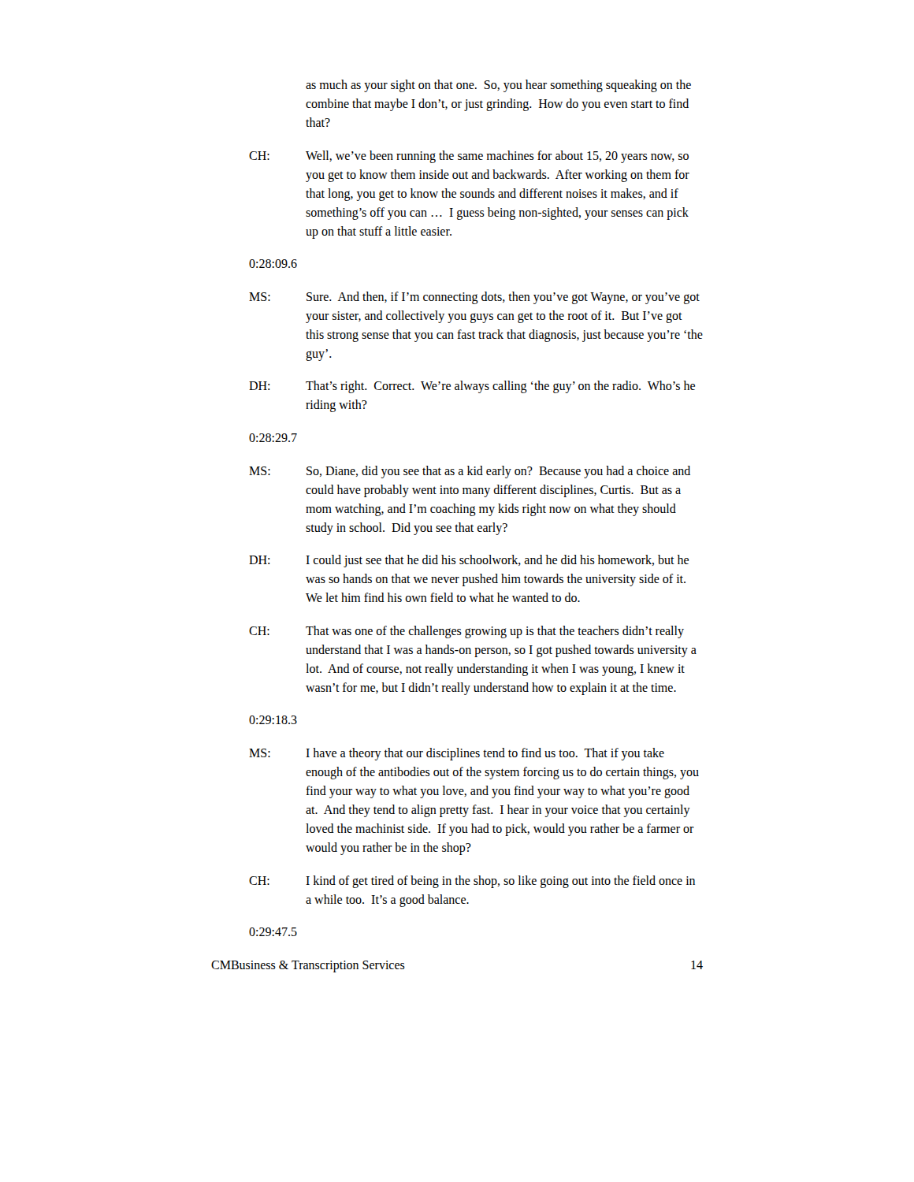as much as your sight on that one. So, you hear something squeaking on the combine that maybe I don’t, or just grinding. How do you even start to find that?
CH:
Well, we’ve been running the same machines for about 15, 20 years now, so you get to know them inside out and backwards. After working on them for that long, you get to know the sounds and different noises it makes, and if something’s off you can … I guess being non-sighted, your senses can pick up on that stuff a little easier.
0:28:09.6
MS:
Sure. And then, if I’m connecting dots, then you’ve got Wayne, or you’ve got your sister, and collectively you guys can get to the root of it. But I’ve got this strong sense that you can fast track that diagnosis, just because you’re ‘the guy’.
DH:
That’s right. Correct. We’re always calling ‘the guy’ on the radio. Who’s he riding with?
0:28:29.7
MS:
So, Diane, did you see that as a kid early on? Because you had a choice and could have probably went into many different disciplines, Curtis. But as a mom watching, and I’m coaching my kids right now on what they should study in school. Did you see that early?
DH:
I could just see that he did his schoolwork, and he did his homework, but he was so hands on that we never pushed him towards the university side of it. We let him find his own field to what he wanted to do.
CH:
That was one of the challenges growing up is that the teachers didn’t really understand that I was a hands-on person, so I got pushed towards university a lot. And of course, not really understanding it when I was young, I knew it wasn’t for me, but I didn’t really understand how to explain it at the time.
0:29:18.3
MS:
I have a theory that our disciplines tend to find us too. That if you take enough of the antibodies out of the system forcing us to do certain things, you find your way to what you love, and you find your way to what you’re good at. And they tend to align pretty fast. I hear in your voice that you certainly loved the machinist side. If you had to pick, would you rather be a farmer or would you rather be in the shop?
CH:
I kind of get tired of being in the shop, so like going out into the field once in a while too. It’s a good balance.
0:29:47.5
CMBusiness & Transcription Services 14